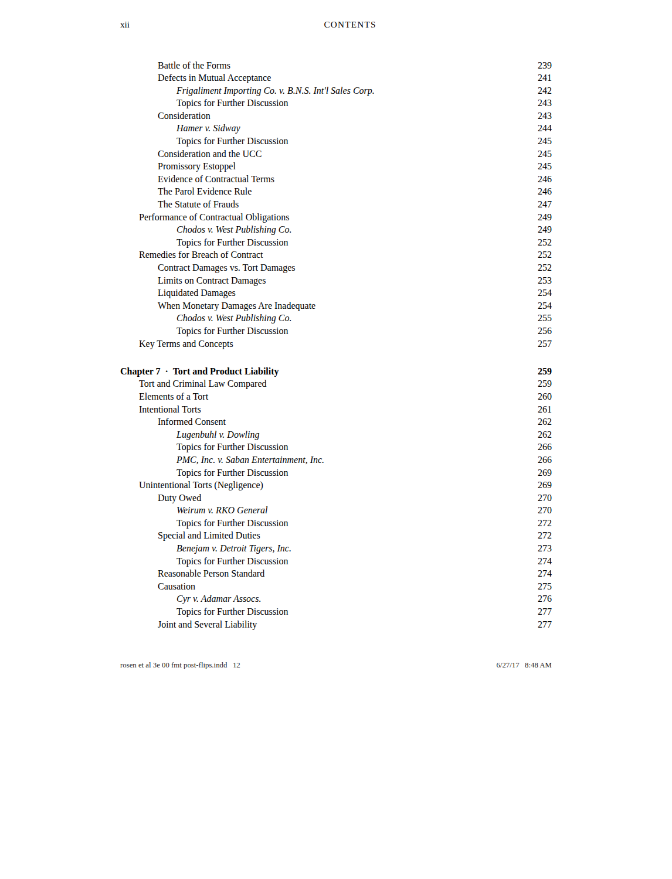xii CONTENTS
Battle of the Forms 239
Defects in Mutual Acceptance 241
Frigaliment Importing Co. v. B.N.S. Int'l Sales Corp. 242
Topics for Further Discussion 243
Consideration 243
Hamer v. Sidway 244
Topics for Further Discussion 245
Consideration and the UCC 245
Promissory Estoppel 245
Evidence of Contractual Terms 246
The Parol Evidence Rule 246
The Statute of Frauds 247
Performance of Contractual Obligations 249
Chodos v. West Publishing Co. 249
Topics for Further Discussion 252
Remedies for Breach of Contract 252
Contract Damages vs. Tort Damages 252
Limits on Contract Damages 253
Liquidated Damages 254
When Monetary Damages Are Inadequate 254
Chodos v. West Publishing Co. 255
Topics for Further Discussion 256
Key Terms and Concepts 257
Chapter 7 · Tort and Product Liability 259
Tort and Criminal Law Compared 259
Elements of a Tort 260
Intentional Torts 261
Informed Consent 262
Lugenbuhl v. Dowling 262
Topics for Further Discussion 266
PMC, Inc. v. Saban Entertainment, Inc. 266
Topics for Further Discussion 269
Unintentional Torts (Negligence) 269
Duty Owed 270
Weirum v. RKO General 270
Topics for Further Discussion 272
Special and Limited Duties 272
Benejam v. Detroit Tigers, Inc. 273
Topics for Further Discussion 274
Reasonable Person Standard 274
Causation 275
Cyr v. Adamar Assocs. 276
Topics for Further Discussion 277
Joint and Several Liability 277
rosen et al 3e 00 fmt post-flips.indd 12 6/27/17 8:48 AM